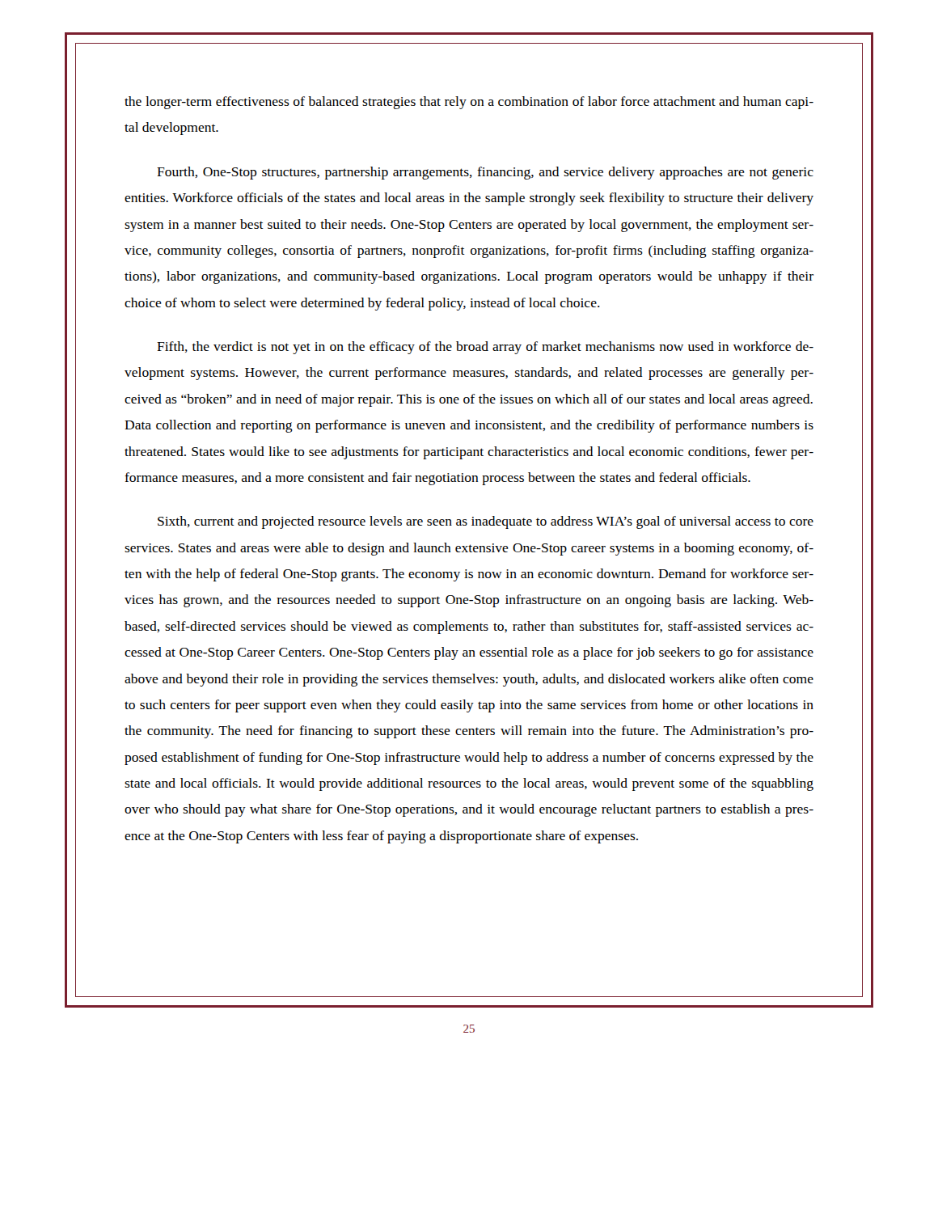the longer-term effectiveness of balanced strategies that rely on a combination of labor force attachment and human capital development.
Fourth, One-Stop structures, partnership arrangements, financing, and service delivery approaches are not generic entities. Workforce officials of the states and local areas in the sample strongly seek flexibility to structure their delivery system in a manner best suited to their needs. One-Stop Centers are operated by local government, the employment service, community colleges, consortia of partners, nonprofit organizations, for-profit firms (including staffing organizations), labor organizations, and community-based organizations. Local program operators would be unhappy if their choice of whom to select were determined by federal policy, instead of local choice.
Fifth, the verdict is not yet in on the efficacy of the broad array of market mechanisms now used in workforce development systems. However, the current performance measures, standards, and related processes are generally perceived as “broken” and in need of major repair. This is one of the issues on which all of our states and local areas agreed. Data collection and reporting on performance is uneven and inconsistent, and the credibility of performance numbers is threatened. States would like to see adjustments for participant characteristics and local economic conditions, fewer performance measures, and a more consistent and fair negotiation process between the states and federal officials.
Sixth, current and projected resource levels are seen as inadequate to address WIA’s goal of universal access to core services. States and areas were able to design and launch extensive One-Stop career systems in a booming economy, often with the help of federal One-Stop grants. The economy is now in an economic downturn. Demand for workforce services has grown, and the resources needed to support One-Stop infrastructure on an ongoing basis are lacking. Web-based, self-directed services should be viewed as complements to, rather than substitutes for, staff-assisted services accessed at One-Stop Career Centers. One-Stop Centers play an essential role as a place for job seekers to go for assistance above and beyond their role in providing the services themselves: youth, adults, and dislocated workers alike often come to such centers for peer support even when they could easily tap into the same services from home or other locations in the community. The need for financing to support these centers will remain into the future. The Administration’s proposed establishment of funding for One-Stop infrastructure would help to address a number of concerns expressed by the state and local officials. It would provide additional resources to the local areas, would prevent some of the squabbling over who should pay what share for One-Stop operations, and it would encourage reluctant partners to establish a presence at the One-Stop Centers with less fear of paying a disproportionate share of expenses.
25